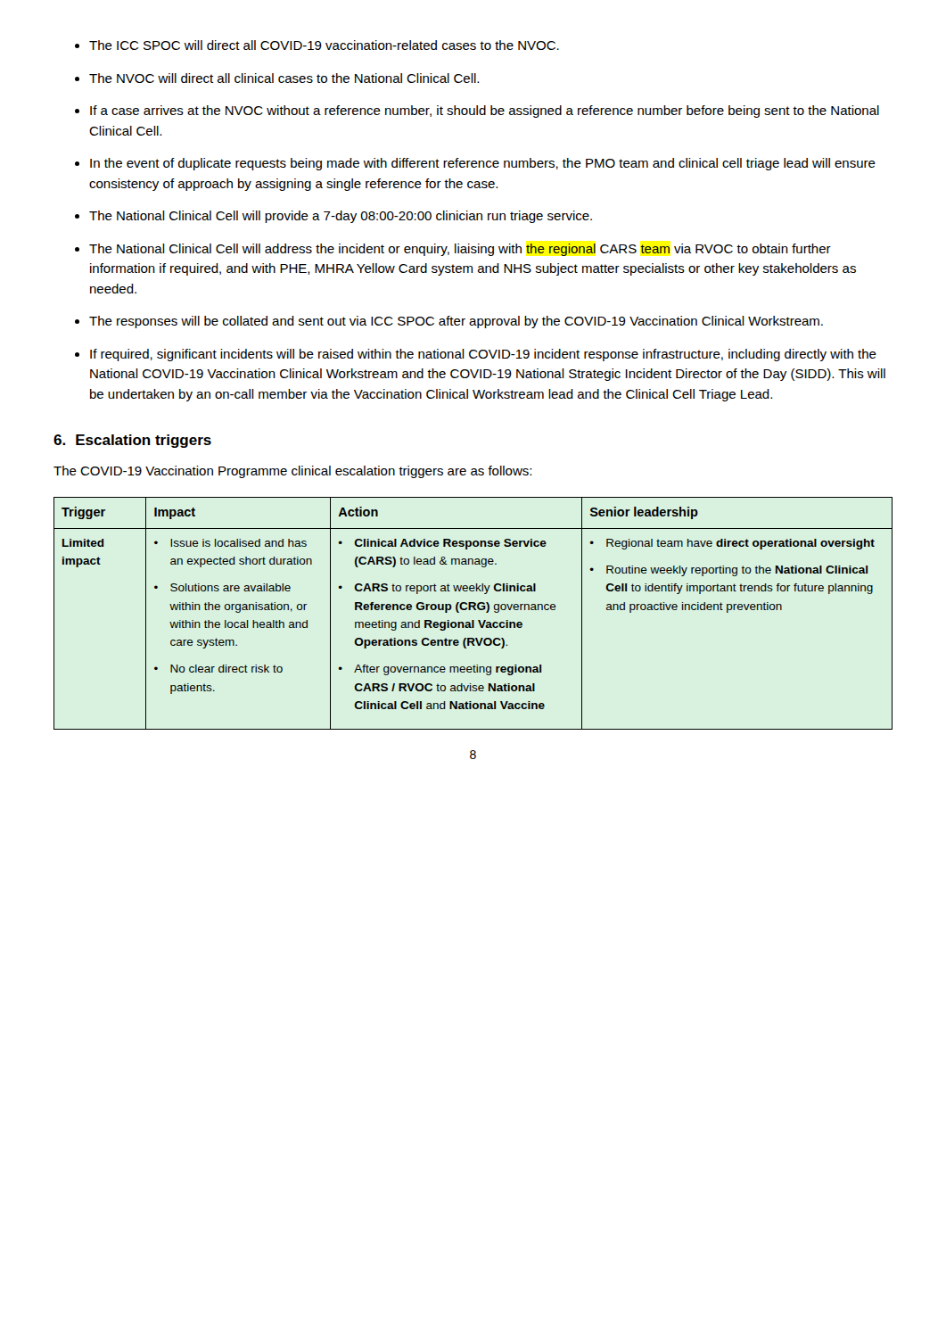The ICC SPOC will direct all COVID-19 vaccination-related cases to the NVOC.
The NVOC will direct all clinical cases to the National Clinical Cell.
If a case arrives at the NVOC without a reference number, it should be assigned a reference number before being sent to the National Clinical Cell.
In the event of duplicate requests being made with different reference numbers, the PMO team and clinical cell triage lead will ensure consistency of approach by assigning a single reference for the case.
The National Clinical Cell will provide a 7-day 08:00-20:00 clinician run triage service.
The National Clinical Cell will address the incident or enquiry, liaising with the regional CARS team via RVOC to obtain further information if required, and with PHE, MHRA Yellow Card system and NHS subject matter specialists or other key stakeholders as needed.
The responses will be collated and sent out via ICC SPOC after approval by the COVID-19 Vaccination Clinical Workstream.
If required, significant incidents will be raised within the national COVID-19 incident response infrastructure, including directly with the National COVID-19 Vaccination Clinical Workstream and the COVID-19 National Strategic Incident Director of the Day (SIDD). This will be undertaken by an on-call member via the Vaccination Clinical Workstream lead and the Clinical Cell Triage Lead.
6. Escalation triggers
The COVID-19 Vaccination Programme clinical escalation triggers are as follows:
| Trigger | Impact | Action | Senior leadership |
| --- | --- | --- | --- |
| Limited impact | Issue is localised and has an expected short duration Solutions are available within the organisation, or within the local health and care system. No clear direct risk to patients. | Clinical Advice Response Service (CARS) to lead & manage. CARS to report at weekly Clinical Reference Group (CRG) governance meeting and Regional Vaccine Operations Centre (RVOC) . After governance meeting regional CARS / RVOC to advise National Clinical Cell and National Vaccine | Regional team have direct operational oversight Routine weekly reporting to the National Clinical Cell to identify important trends for future planning and proactive incident prevention |
8